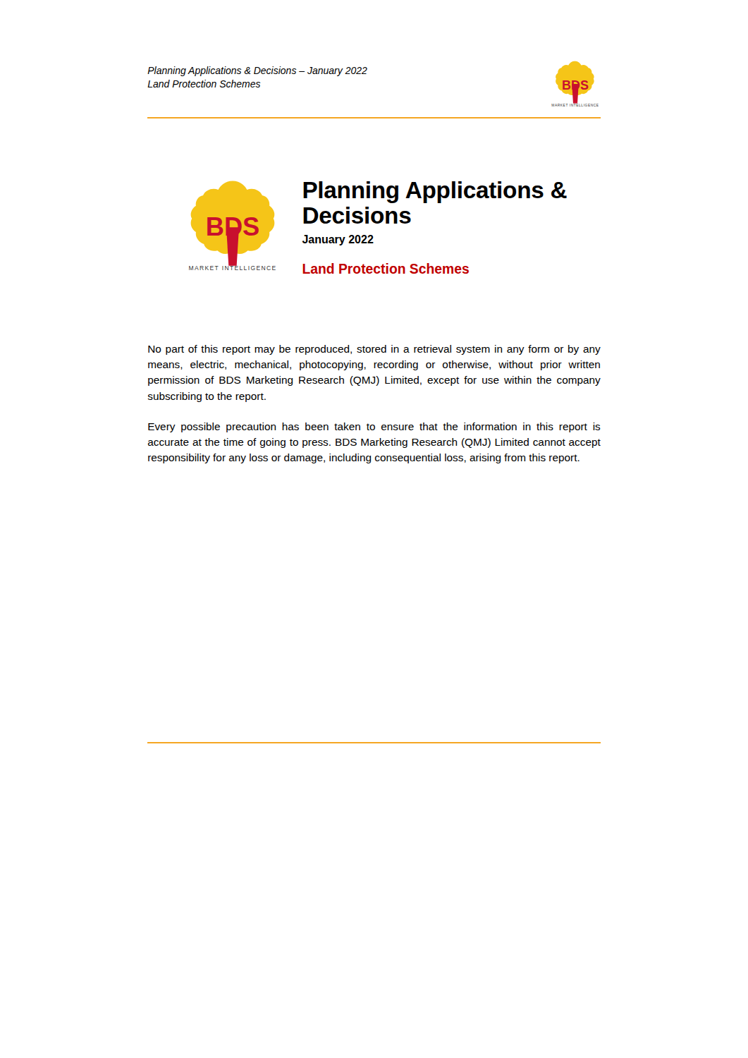Planning Applications & Decisions – January 2022
Land Protection Schemes
BDS MARKET INTELLIGENCE
BDS MARKET INTELLIGENCE
Planning Applications & Decisions
January 2022
Land Protection Schemes
No part of this report may be reproduced, stored in a retrieval system in any form or by any means, electric, mechanical, photocopying, recording or otherwise, without prior written permission of BDS Marketing Research (QMJ) Limited, except for use within the company subscribing to the report.
Every possible precaution has been taken to ensure that the information in this report is accurate at the time of going to press. BDS Marketing Research (QMJ) Limited cannot accept responsibility for any loss or damage, including consequential loss, arising from this report.